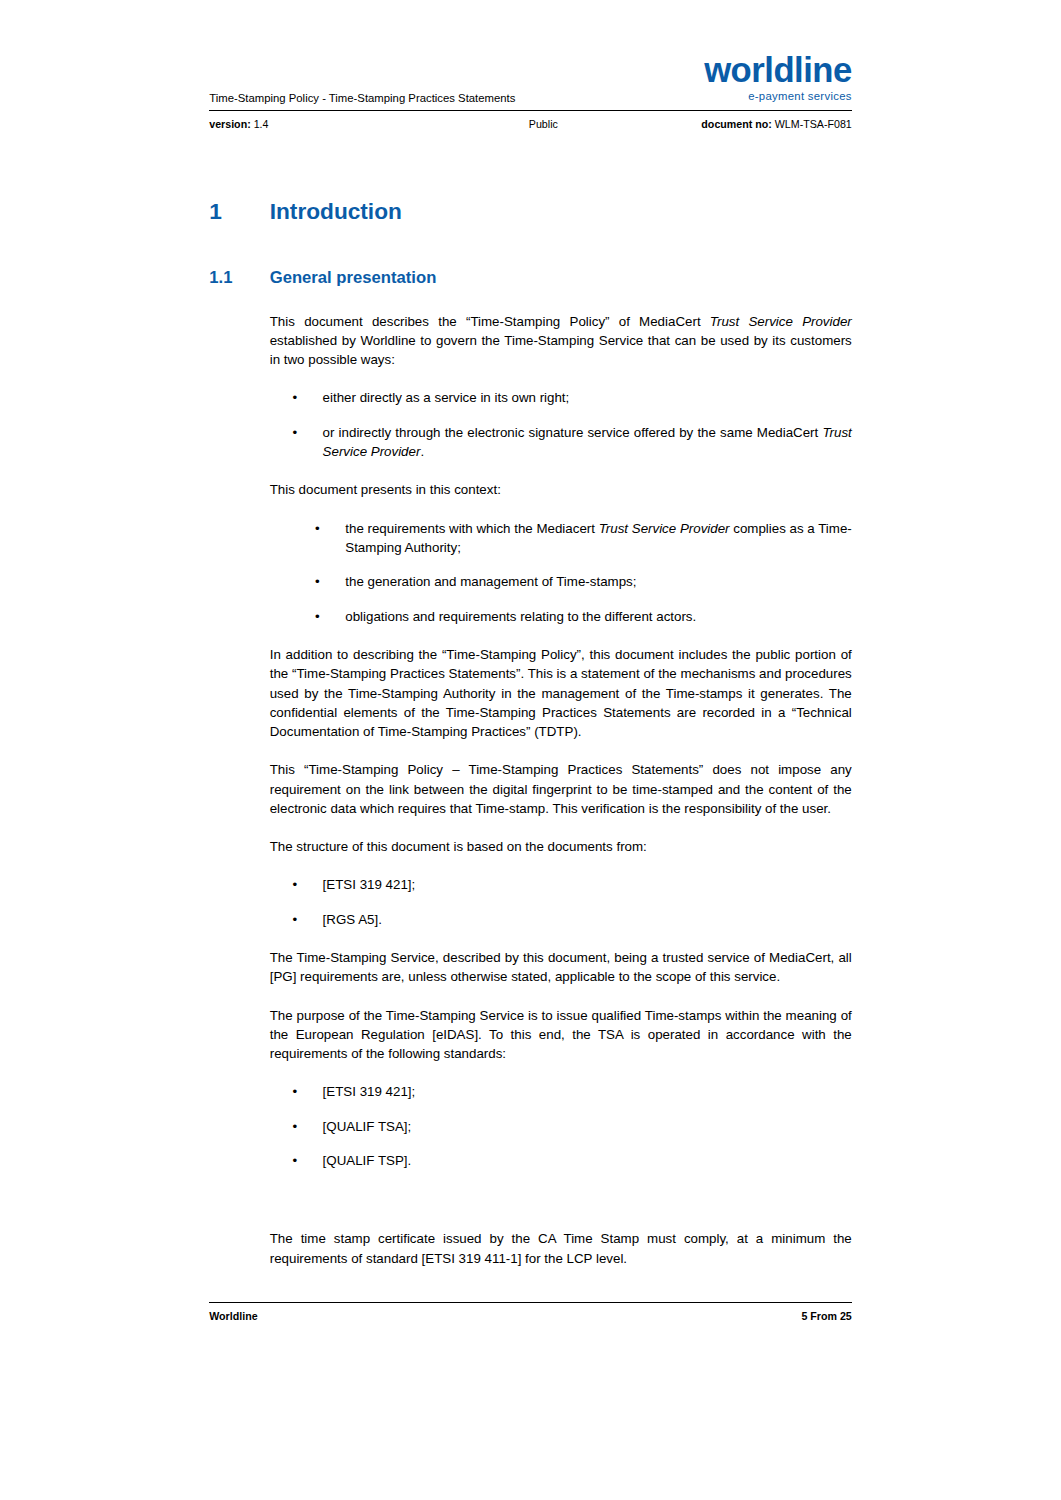worldline
e-payment services
Time-Stamping Policy - Time-Stamping Practices Statements
version: 1.4
Public
document no: WLM-TSA-F081
1 Introduction
1.1 General presentation
This document describes the “Time-Stamping Policy” of MediaCert Trust Service Provider established by Worldline to govern the Time-Stamping Service that can be used by its customers in two possible ways:
either directly as a service in its own right;
or indirectly through the electronic signature service offered by the same MediaCert Trust Service Provider.
This document presents in this context:
the requirements with which the Mediacert Trust Service Provider complies as a Time-Stamping Authority;
the generation and management of Time-stamps;
obligations and requirements relating to the different actors.
In addition to describing the “Time-Stamping Policy”, this document includes the public portion of the “Time-Stamping Practices Statements”. This is a statement of the mechanisms and procedures used by the Time-Stamping Authority in the management of the Time-stamps it generates. The confidential elements of the Time-Stamping Practices Statements are recorded in a “Technical Documentation of Time-Stamping Practices” (TDTP).
This “Time-Stamping Policy – Time-Stamping Practices Statements” does not impose any requirement on the link between the digital fingerprint to be time-stamped and the content of the electronic data which requires that Time-stamp. This verification is the responsibility of the user.
The structure of this document is based on the documents from:
[ETSI 319 421];
[RGS A5].
The Time-Stamping Service, described by this document, being a trusted service of MediaCert, all [PG] requirements are, unless otherwise stated, applicable to the scope of this service.
The purpose of the Time-Stamping Service is to issue qualified Time-stamps within the meaning of the European Regulation [eIDAS]. To this end, the TSA is operated in accordance with the requirements of the following standards:
[ETSI 319 421];
[QUALIF TSA];
[QUALIF TSP].
The time stamp certificate issued by the CA Time Stamp must comply, at a minimum the requirements of standard [ETSI 319 411-1] for the LCP level.
Worldline
5 From 25